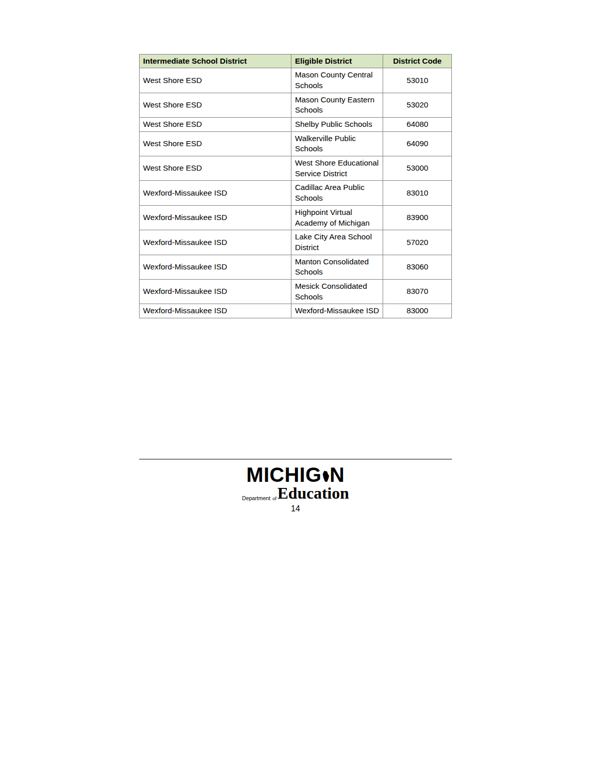| Intermediate School District | Eligible District | District Code |
| --- | --- | --- |
| West Shore ESD | Mason County Central Schools | 53010 |
| West Shore ESD | Mason County Eastern Schools | 53020 |
| West Shore ESD | Shelby Public Schools | 64080 |
| West Shore ESD | Walkerville Public Schools | 64090 |
| West Shore ESD | West Shore Educational Service District | 53000 |
| Wexford-Missaukee ISD | Cadillac Area Public Schools | 83010 |
| Wexford-Missaukee ISD | Highpoint Virtual Academy of Michigan | 83900 |
| Wexford-Missaukee ISD | Lake City Area School District | 57020 |
| Wexford-Missaukee ISD | Manton Consolidated Schools | 83060 |
| Wexford-Missaukee ISD | Mesick Consolidated Schools | 83070 |
| Wexford-Missaukee ISD | Wexford-Missaukee ISD | 83000 |
MICHIG N
Department of Education
14